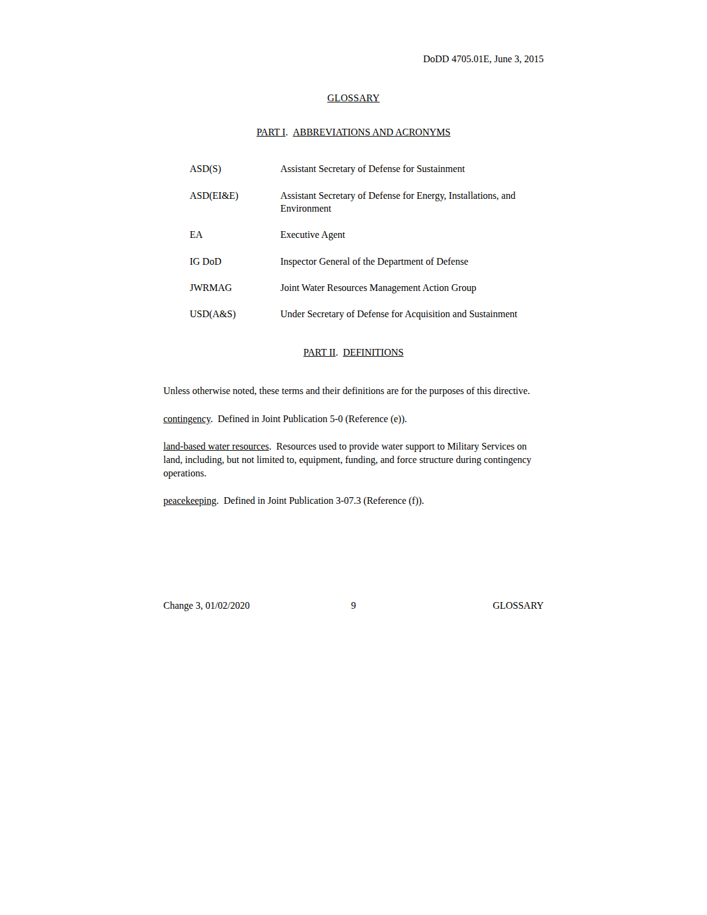DoDD 4705.01E, June 3, 2015
GLOSSARY
PART I. ABBREVIATIONS AND ACRONYMS
| ASD(S) | Assistant Secretary of Defense for Sustainment |
| ASD(EI&E) | Assistant Secretary of Defense for Energy, Installations, and Environment |
| EA | Executive Agent |
| IG DoD | Inspector General of the Department of Defense |
| JWRMAG | Joint Water Resources Management Action Group |
| USD(A&S) | Under Secretary of Defense for Acquisition and Sustainment |
PART II. DEFINITIONS
Unless otherwise noted, these terms and their definitions are for the purposes of this directive.
contingency. Defined in Joint Publication 5-0 (Reference (e)).
land-based water resources. Resources used to provide water support to Military Services on land, including, but not limited to, equipment, funding, and force structure during contingency operations.
peacekeeping. Defined in Joint Publication 3-07.3 (Reference (f)).
Change 3, 01/02/2020 9 GLOSSARY